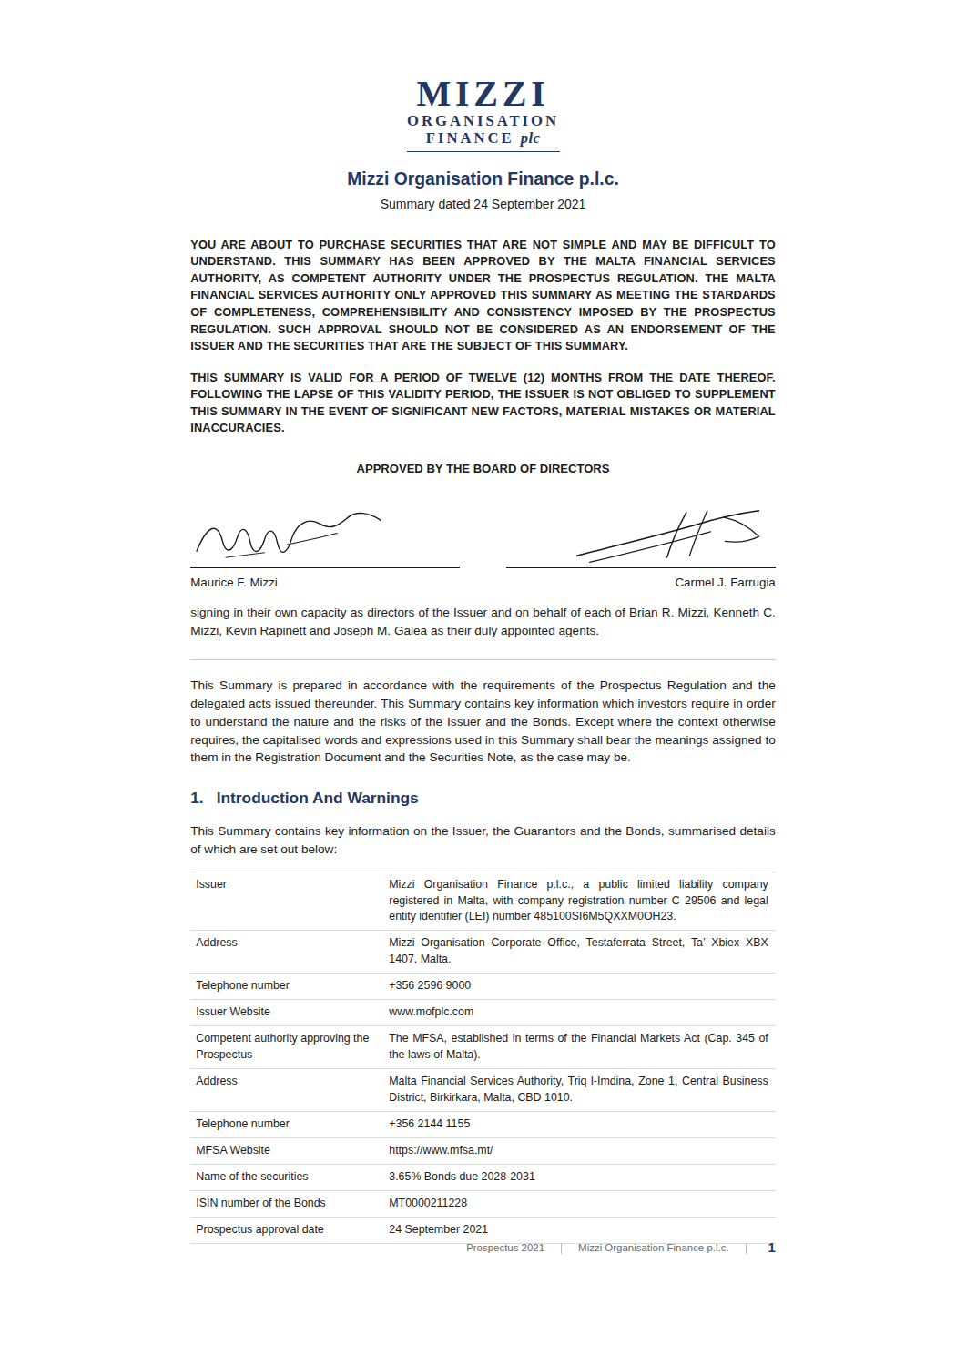MIZZI
ORGANISATION
FINANCE plc
Mizzi Organisation Finance p.l.c.
Summary dated 24 September 2021
You are about to purchase securities that are not simple and may be difficult to understand. This summary has been approved by the Malta Financial Services Authority, as competent authority under the Prospectus Regulation. The Malta Financial Services Authority only approved this summary as meeting the stardards of completeness, comprehensibility and consistency imposed by the Prospectus Regulation. Such approval should not be considered as an endorsement of the Issuer and the securities that are the subject of this summary.
This summary is valid for a period of twelve (12) months from the date thereof. Following the lapse of this validity period, the Issuer is not obliged to supplement this summary in the event of significant new factors, material mistakes or material inaccuracies.
Approved by the Board of Directors
Maurice F. Mizzi
Carmel J. Farrugia
signing in their own capacity as directors of the Issuer and on behalf of each of Brian R. Mizzi, Kenneth C. Mizzi, Kevin Rapinett and Joseph M. Galea as their duly appointed agents.
This Summary is prepared in accordance with the requirements of the Prospectus Regulation and the delegated acts issued thereunder. This Summary contains key information which investors require in order to understand the nature and the risks of the Issuer and the Bonds. Except where the context otherwise requires, the capitalised words and expressions used in this Summary shall bear the meanings assigned to them in the Registration Document and the Securities Note, as the case may be.
1. Introduction And Warnings
This Summary contains key information on the Issuer, the Guarantors and the Bonds, summarised details of which are set out below:
| Issuer | Mizzi Organisation Finance p.l.c., a public limited liability company registered in Malta, with company registration number C 29506 and legal entity identifier (LEI) number 485100SI6M5QXXM0OH23. |
| Address | Mizzi Organisation Corporate Office, Testaferrata Street, Ta’ Xbiex XBX 1407, Malta. |
| Telephone number | +356 2596 9000 |
| Issuer Website | www.mofplc.com |
| Competent authority approving the Prospectus | The MFSA, established in terms of the Financial Markets Act (Cap. 345 of the laws of Malta). |
| Address | Malta Financial Services Authority, Triq l-Imdina, Zone 1, Central Business District, Birkirkara, Malta, CBD 1010. |
| Telephone number | +356 2144 1155 |
| MFSA Website | https://www.mfsa.mt/ |
| Name of the securities | 3.65% Bonds due 2028-2031 |
| ISIN number of the Bonds | MT0000211228 |
| Prospectus approval date | 24 September 2021 |
Prospectus 2021 Mizzi Organisation Finance p.l.c. 1